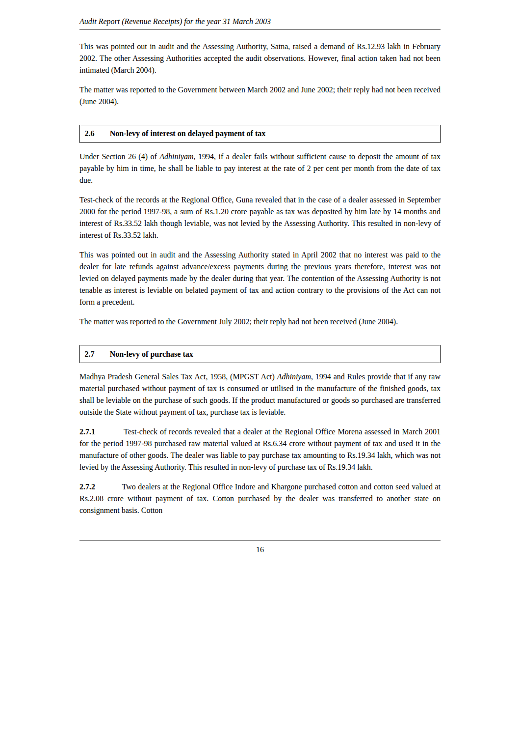Audit Report (Revenue Receipts) for the year 31 March 2003
This was pointed out in audit and the Assessing Authority, Satna, raised a demand of Rs.12.93 lakh in February 2002. The other Assessing Authorities accepted the audit observations. However, final action taken had not been intimated (March 2004).
The matter was reported to the Government between March 2002 and June 2002; their reply had not been received (June 2004).
2.6 Non-levy of interest on delayed payment of tax
Under Section 26 (4) of Adhiniyam, 1994, if a dealer fails without sufficient cause to deposit the amount of tax payable by him in time, he shall be liable to pay interest at the rate of 2 per cent per month from the date of tax due.
Test-check of the records at the Regional Office, Guna revealed that in the case of a dealer assessed in September 2000 for the period 1997-98, a sum of Rs.1.20 crore payable as tax was deposited by him late by 14 months and interest of Rs.33.52 lakh though leviable, was not levied by the Assessing Authority. This resulted in non-levy of interest of Rs.33.52 lakh.
This was pointed out in audit and the Assessing Authority stated in April 2002 that no interest was paid to the dealer for late refunds against advance/excess payments during the previous years therefore, interest was not levied on delayed payments made by the dealer during that year. The contention of the Assessing Authority is not tenable as interest is leviable on belated payment of tax and action contrary to the provisions of the Act can not form a precedent.
The matter was reported to the Government July 2002; their reply had not been received (June 2004).
2.7 Non-levy of purchase tax
Madhya Pradesh General Sales Tax Act, 1958, (MPGST Act) Adhiniyam, 1994 and Rules provide that if any raw material purchased without payment of tax is consumed or utilised in the manufacture of the finished goods, tax shall be leviable on the purchase of such goods. If the product manufactured or goods so purchased are transferred outside the State without payment of tax, purchase tax is leviable.
2.7.1 Test-check of records revealed that a dealer at the Regional Office Morena assessed in March 2001 for the period 1997-98 purchased raw material valued at Rs.6.34 crore without payment of tax and used it in the manufacture of other goods. The dealer was liable to pay purchase tax amounting to Rs.19.34 lakh, which was not levied by the Assessing Authority. This resulted in non-levy of purchase tax of Rs.19.34 lakh.
2.7.2 Two dealers at the Regional Office Indore and Khargone purchased cotton and cotton seed valued at Rs.2.08 crore without payment of tax. Cotton purchased by the dealer was transferred to another state on consignment basis. Cotton
16